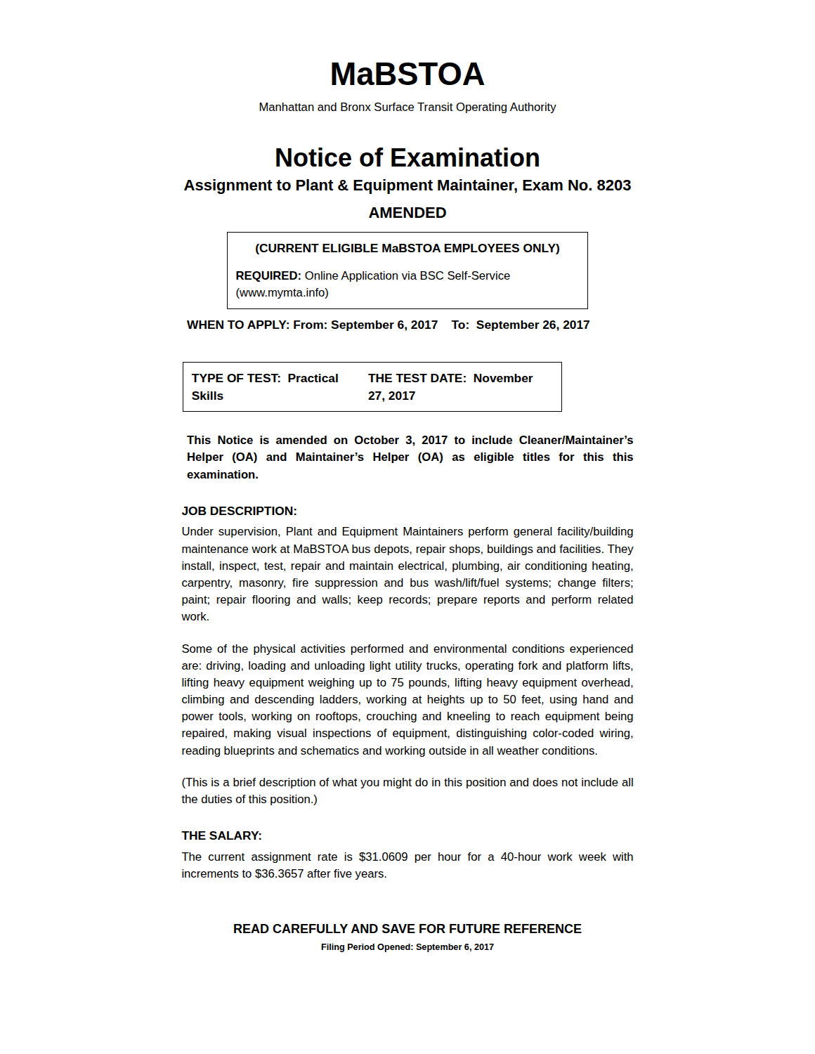MaBSTOA
Manhattan and Bronx Surface Transit Operating Authority
Notice of Examination
Assignment to Plant & Equipment Maintainer, Exam No. 8203
AMENDED
(CURRENT ELIGIBLE MaBSTOA EMPLOYEES ONLY)
REQUIRED: Online Application via BSC Self-Service (www.mymta.info)
WHEN TO APPLY: From: September 6, 2017 To: September 26, 2017
TYPE OF TEST: Practical Skills THE TEST DATE: November 27, 2017
This Notice is amended on October 3, 2017 to include Cleaner/Maintainer’s Helper (OA) and Maintainer’s Helper (OA) as eligible titles for this this examination.
JOB DESCRIPTION:
Under supervision, Plant and Equipment Maintainers perform general facility/building maintenance work at MaBSTOA bus depots, repair shops, buildings and facilities. They install, inspect, test, repair and maintain electrical, plumbing, air conditioning heating, carpentry, masonry, fire suppression and bus wash/lift/fuel systems; change filters; paint; repair flooring and walls; keep records; prepare reports and perform related work.
Some of the physical activities performed and environmental conditions experienced are: driving, loading and unloading light utility trucks, operating fork and platform lifts, lifting heavy equipment weighing up to 75 pounds, lifting heavy equipment overhead, climbing and descending ladders, working at heights up to 50 feet, using hand and power tools, working on rooftops, crouching and kneeling to reach equipment being repaired, making visual inspections of equipment, distinguishing color-coded wiring, reading blueprints and schematics and working outside in all weather conditions.
(This is a brief description of what you might do in this position and does not include all the duties of this position.)
THE SALARY:
The current assignment rate is $31.0609 per hour for a 40-hour work week with increments to $36.3657 after five years.
READ CAREFULLY AND SAVE FOR FUTURE REFERENCE
Filing Period Opened: September 6, 2017